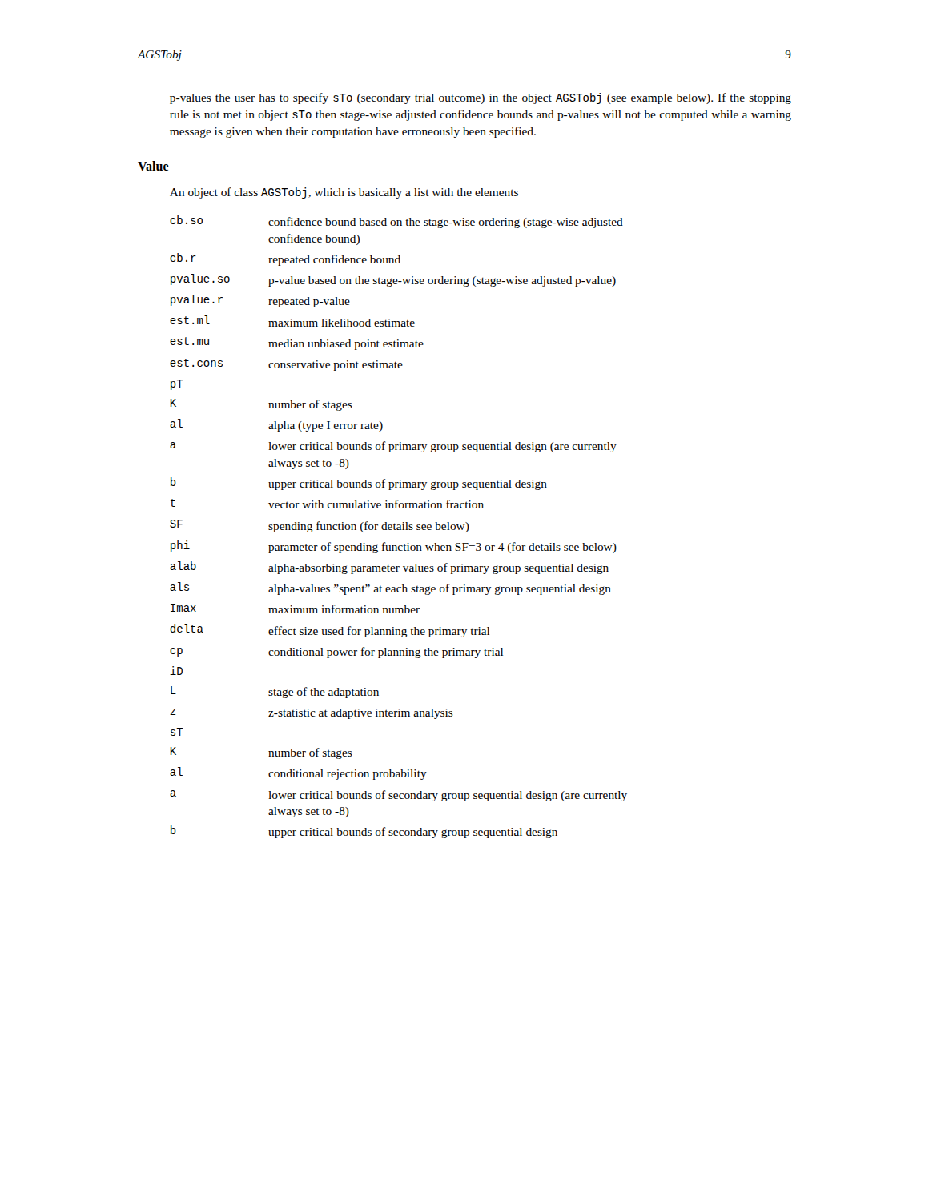AGSTobj 9
p-values the user has to specify sTo (secondary trial outcome) in the object AGSTobj (see example below). If the stopping rule is not met in object sTo then stage-wise adjusted confidence bounds and p-values will not be computed while a warning message is given when their computation have erroneously been specified.
Value
An object of class AGSTobj, which is basically a list with the elements
| cb.so | confidence bound based on the stage-wise ordering (stage-wise adjusted confidence bound) |
| cb.r | repeated confidence bound |
| pvalue.so | p-value based on the stage-wise ordering (stage-wise adjusted p-value) |
| pvalue.r | repeated p-value |
| est.ml | maximum likelihood estimate |
| est.mu | median unbiased point estimate |
| est.cons | conservative point estimate |
| pT | |
| K | number of stages |
| al | alpha (type I error rate) |
| a | lower critical bounds of primary group sequential design (are currently always set to -8) |
| b | upper critical bounds of primary group sequential design |
| t | vector with cumulative information fraction |
| SF | spending function (for details see below) |
| phi | parameter of spending function when SF=3 or 4 (for details see below) |
| alab | alpha-absorbing parameter values of primary group sequential design |
| als | alpha-values ”spent” at each stage of primary group sequential design |
| Imax | maximum information number |
| delta | effect size used for planning the primary trial |
| cp | conditional power for planning the primary trial |
| iD | |
| L | stage of the adaptation |
| z | z-statistic at adaptive interim analysis |
| sT | |
| K | number of stages |
| al | conditional rejection probability |
| a | lower critical bounds of secondary group sequential design (are currently always set to -8) |
| b | upper critical bounds of secondary group sequential design |